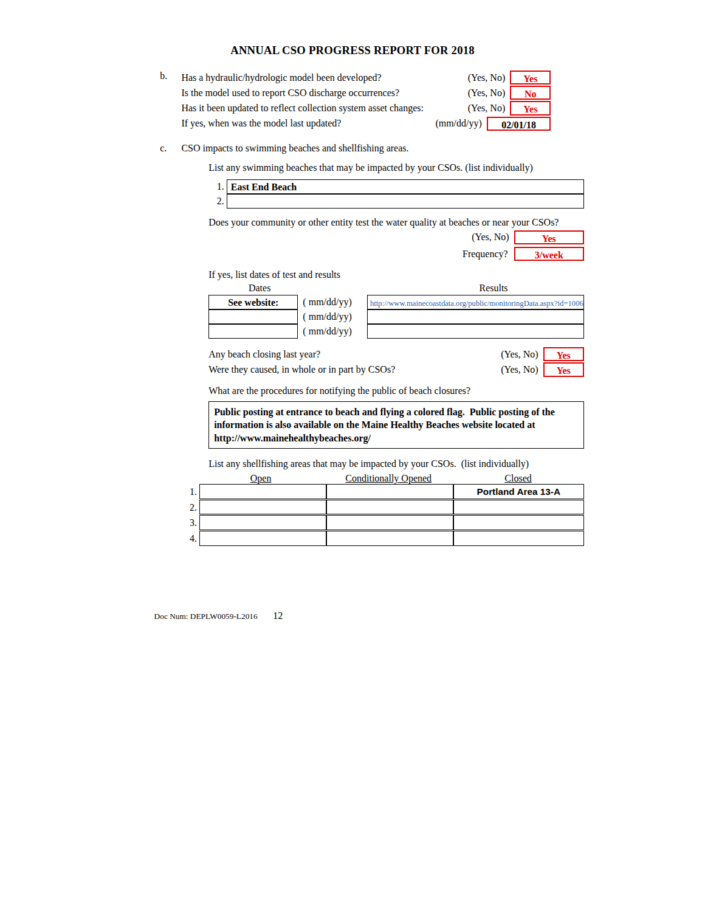ANNUAL CSO PROGRESS REPORT FOR 2018
b.
Has a hydraulic/hydrologic model been developed?
(Yes, No)
Yes
Is the model used to report CSO discharge occurrences?
(Yes, No)
No
Has it been updated to reflect collection system asset changes:
(Yes, No)
Yes
If yes, when was the model last updated?
(mm/dd/yy)
02/01/18
c.
CSO impacts to swimming beaches and shellfishing areas.
List any swimming beaches that may be impacted by your CSOs. (list individually)
1.
East End Beach
2.
Does your community or other entity test the water quality at beaches or near your CSOs?
(Yes, No)
Yes
Frequency?
3/week
If yes, list dates of test and results
Dates
Results
See website:
( mm/dd/yy)
http://www.mainecoastdata.org/public/monitoringData.aspx?id=1006
( mm/dd/yy)
( mm/dd/yy)
Any beach closing last year?
(Yes, No)
Yes
Were they caused, in whole or in part by CSOs?
(Yes, No)
Yes
What are the procedures for notifying the public of beach closures?
Public posting at entrance to beach and flying a colored flag. Public posting of the information is also available on the Maine Healthy Beaches website located at http://www.mainehealthybeaches.org/
List any shellfishing areas that may be impacted by your CSOs. (list individually)
Open
Conditionally Opened
Closed
1.
Portland Area 13-A
2.
3.
4.
Doc Num: DEPLW0059-L2016
12